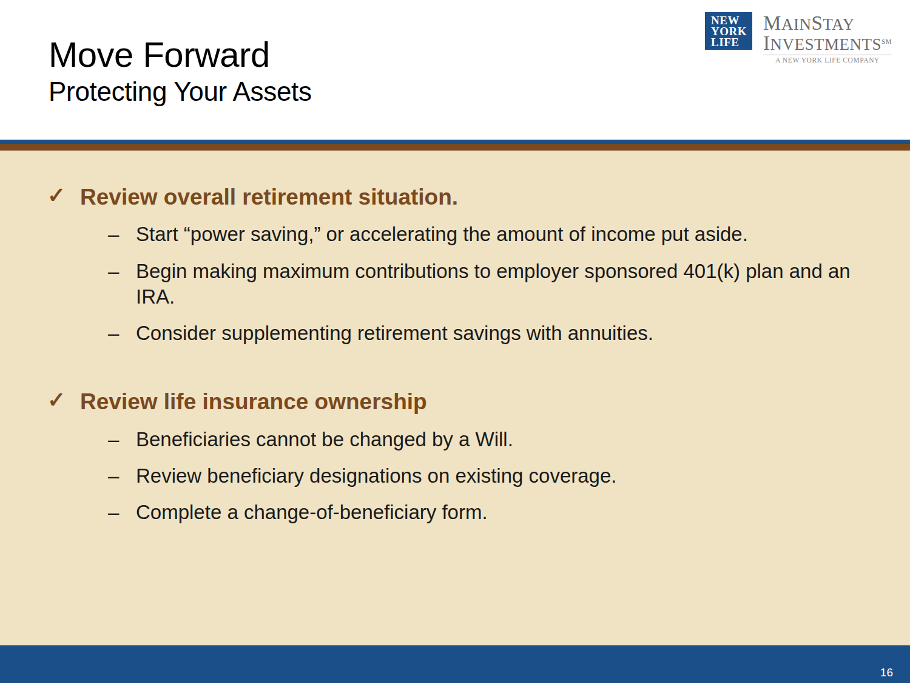NEW YORK LIFE
MAINSTAY
INVESTMENTSSM
A NEW YORK LIFE COMPANY
Move Forward
Protecting Your Assets
Review overall retirement situation.
Start “power saving,” or accelerating the amount of income put aside.
Begin making maximum contributions to employer sponsored 401(k) plan and an IRA.
Consider supplementing retirement savings with annuities.
Review life insurance ownership
Beneficiaries cannot be changed by a Will.
Review beneficiary designations on existing coverage.
Complete a change-of-beneficiary form.
16